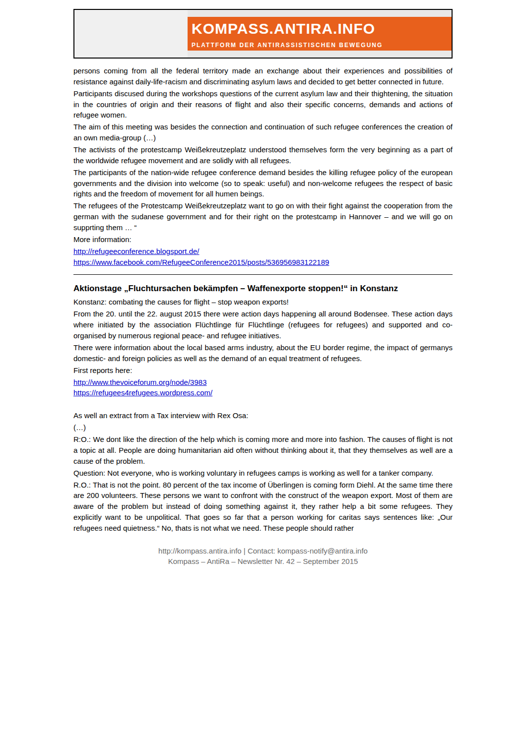KOMPASS.ANTIRA.INFO
PLATTFORM DER ANTIRASSISTISCHEN BEWEGUNG
persons coming from all the federal territory made an exchange about their experiences and possibilities of resistance against daily-life-racism and discriminating asylum laws and decided to get better connected in future.
Participants discused during the workshops questions of the current asylum law and their thightening, the situation in the countries of origin and their reasons of flight and also their specific concerns, demands and actions of refugee women.
The aim of this meeting was besides the connection and continuation of such refugee conferences the creation of an own media-group (…)
The activists of the protestcamp Weißekreutzeplatz understood themselves form the very beginning as a part of the worldwide refugee movement and are solidly with all refugees.
The participants of the nation-wide refugee conference demand besides the killing refugee policy of the european governments and the division into welcome (so to speak: useful) and non-welcome refugees the respect of basic rights and the freedom of movement for all humen beings.
The refugees of the Protestcamp Weißekreutzeplatz want to go on with their fight against the cooperation from the german with the sudanese government and for their right on the protestcamp in Hannover – and we will go on supprting them … “
More information:
http://refugeeconference.blogsport.de/
https://www.facebook.com/RefugeeConference2015/posts/536956983122189
Aktionstage „Fluchtursachen bekämpfen – Waffenexporte stoppen!“ in Konstanz
Konstanz: combating the causes for flight – stop weapon exports!
From the 20. until the 22. august 2015 there were action days happening all around Bodensee. These action days where initiated by the association Flüchtlinge für Flüchtlinge (refugees for refugees) and supported and co-organised by numerous regional peace- and refugee initiatives.
There were information about the local based arms industry, about the EU border regime, the impact of germanys domestic- and foreign policies as well as the demand of an equal treatment of refugees.
First reports here:
http://www.thevoiceforum.org/node/3983
https://refugees4refugees.wordpress.com/
As well an extract from a Tax interview with Rex Osa:
(…)
R:O.: We dont like the direction of the help which is coming more and more into fashion. The causes of flight is not a topic at all. People are doing humanitarian aid often without thinking about it, that they themselves as well are a cause of the problem.
Question: Not everyone, who is working voluntary in refugees camps is working as well for a tanker company.
R.O.: That is not the point. 80 percent of the tax income of Überlingen is coming form Diehl. At the same time there are 200 volunteers. These persons we want to confront with the construct of the weapon export. Most of them are aware of the problem but instead of doing something against it, they rather help a bit some refugees. They explicitly want to be unpolitical. That goes so far that a person working for caritas says sentences like: „Our refugees need quietness.“ No, thats is not what we need. These people should rather
http://kompass.antira.info | Contact: kompass-notify@antira.info
Kompass – AntiRa – Newsletter Nr. 42 – September 2015